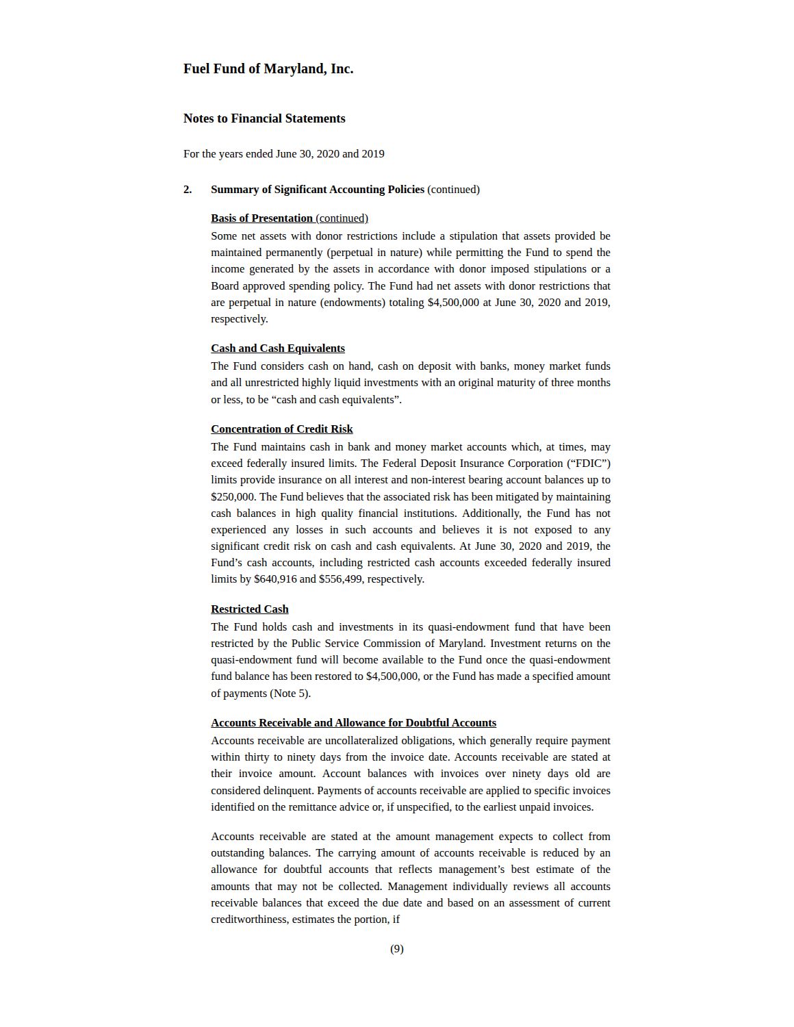Fuel Fund of Maryland, Inc.
Notes to Financial Statements
For the years ended June 30, 2020 and 2019
2.
Summary of Significant Accounting Policies (continued)
Basis of Presentation (continued)
Some net assets with donor restrictions include a stipulation that assets provided be maintained permanently (perpetual in nature) while permitting the Fund to spend the income generated by the assets in accordance with donor imposed stipulations or a Board approved spending policy. The Fund had net assets with donor restrictions that are perpetual in nature (endowments) totaling $4,500,000 at June 30, 2020 and 2019, respectively.
Cash and Cash Equivalents
The Fund considers cash on hand, cash on deposit with banks, money market funds and all unrestricted highly liquid investments with an original maturity of three months or less, to be “cash and cash equivalents”.
Concentration of Credit Risk
The Fund maintains cash in bank and money market accounts which, at times, may exceed federally insured limits. The Federal Deposit Insurance Corporation (“FDIC”) limits provide insurance on all interest and non-interest bearing account balances up to $250,000. The Fund believes that the associated risk has been mitigated by maintaining cash balances in high quality financial institutions. Additionally, the Fund has not experienced any losses in such accounts and believes it is not exposed to any significant credit risk on cash and cash equivalents. At June 30, 2020 and 2019, the Fund’s cash accounts, including restricted cash accounts exceeded federally insured limits by $640,916 and $556,499, respectively.
Restricted Cash
The Fund holds cash and investments in its quasi-endowment fund that have been restricted by the Public Service Commission of Maryland. Investment returns on the quasi-endowment fund will become available to the Fund once the quasi-endowment fund balance has been restored to $4,500,000, or the Fund has made a specified amount of payments (Note 5).
Accounts Receivable and Allowance for Doubtful Accounts
Accounts receivable are uncollateralized obligations, which generally require payment within thirty to ninety days from the invoice date. Accounts receivable are stated at their invoice amount. Account balances with invoices over ninety days old are considered delinquent. Payments of accounts receivable are applied to specific invoices identified on the remittance advice or, if unspecified, to the earliest unpaid invoices.
Accounts receivable are stated at the amount management expects to collect from outstanding balances. The carrying amount of accounts receivable is reduced by an allowance for doubtful accounts that reflects management’s best estimate of the amounts that may not be collected. Management individually reviews all accounts receivable balances that exceed the due date and based on an assessment of current creditworthiness, estimates the portion, if
(9)